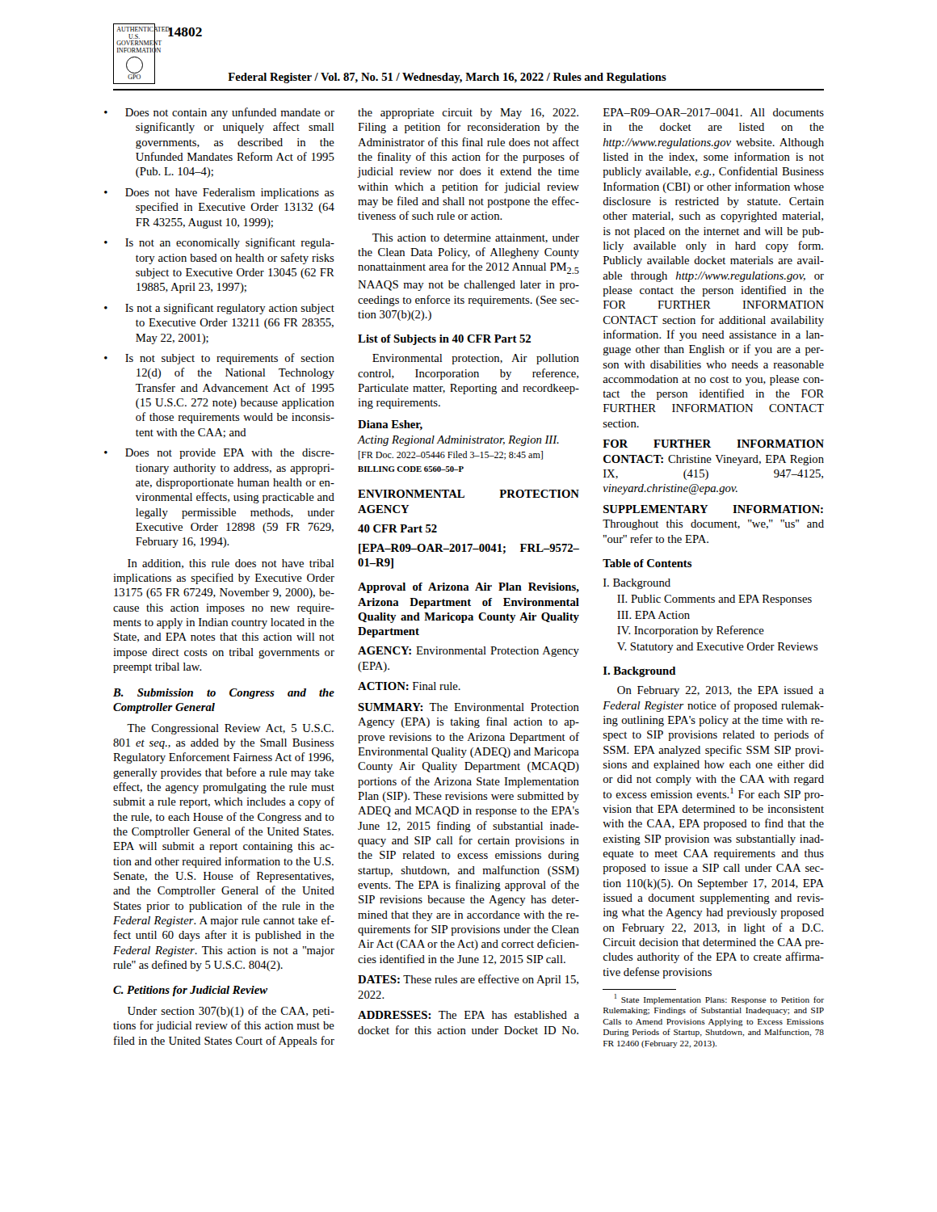AUTHENTICATED
U.S. GOVERNMENT
INFORMATION GPO
14802
Federal Register / Vol. 87, No. 51 / Wednesday, March 16, 2022 / Rules and Regulations
Does not contain any unfunded mandate or significantly or uniquely affect small governments, as described in the Unfunded Mandates Reform Act of 1995 (Pub. L. 104–4);
Does not have Federalism implications as specified in Executive Order 13132 (64 FR 43255, August 10, 1999);
Is not an economically significant regulatory action based on health or safety risks subject to Executive Order 13045 (62 FR 19885, April 23, 1997);
Is not a significant regulatory action subject to Executive Order 13211 (66 FR 28355, May 22, 2001);
Is not subject to requirements of section 12(d) of the National Technology Transfer and Advancement Act of 1995 (15 U.S.C. 272 note) because application of those requirements would be inconsistent with the CAA; and
Does not provide EPA with the discretionary authority to address, as appropriate, disproportionate human health or environmental effects, using practicable and legally permissible methods, under Executive Order 12898 (59 FR 7629, February 16, 1994).
In addition, this rule does not have tribal implications as specified by Executive Order 13175 (65 FR 67249, November 9, 2000), because this action imposes no new requirements to apply in Indian country located in the State, and EPA notes that this action will not impose direct costs on tribal governments or preempt tribal law.
B. Submission to Congress and the Comptroller General
The Congressional Review Act, 5 U.S.C. 801 et seq., as added by the Small Business Regulatory Enforcement Fairness Act of 1996, generally provides that before a rule may take effect, the agency promulgating the rule must submit a rule report, which includes a copy of the rule, to each House of the Congress and to the Comptroller General of the United States. EPA will submit a report containing this action and other required information to the U.S. Senate, the U.S. House of Representatives, and the Comptroller General of the United States prior to publication of the rule in the Federal Register. A major rule cannot take effect until 60 days after it is published in the Federal Register. This action is not a ''major rule'' as defined by 5 U.S.C. 804(2).
C. Petitions for Judicial Review
Under section 307(b)(1) of the CAA, petitions for judicial review of this action must be filed in the United States Court of Appeals for the appropriate circuit by May 16, 2022. Filing a petition for reconsideration by the Administrator of this final rule does not affect the finality of this action for the purposes of judicial review nor does it extend the time within which a petition for judicial review may be filed and shall not postpone the effectiveness of such rule or action.
This action to determine attainment, under the Clean Data Policy, of Allegheny County nonattainment area for the 2012 Annual PM2.5 NAAQS may not be challenged later in proceedings to enforce its requirements. (See section 307(b)(2).)
List of Subjects in 40 CFR Part 52
Environmental protection, Air pollution control, Incorporation by reference, Particulate matter, Reporting and recordkeeping requirements.
Diana Esher,
Acting Regional Administrator, Region III.
[FR Doc. 2022–05446 Filed 3–15–22; 8:45 am]
BILLING CODE 6560–50–P
ENVIRONMENTAL PROTECTION AGENCY
40 CFR Part 52
[EPA–R09–OAR–2017–0041; FRL–9572–01–R9]
Approval of Arizona Air Plan Revisions, Arizona Department of Environmental Quality and Maricopa County Air Quality Department
AGENCY: Environmental Protection Agency (EPA).
ACTION: Final rule.
SUMMARY: The Environmental Protection Agency (EPA) is taking final action to approve revisions to the Arizona Department of Environmental Quality (ADEQ) and Maricopa County Air Quality Department (MCAQD) portions of the Arizona State Implementation Plan (SIP). These revisions were submitted by ADEQ and MCAQD in response to the EPA's June 12, 2015 finding of substantial inadequacy and SIP call for certain provisions in the SIP related to excess emissions during startup, shutdown, and malfunction (SSM) events. The EPA is finalizing approval of the SIP revisions because the Agency has determined that they are in accordance with the requirements for SIP provisions under the Clean Air Act (CAA or the Act) and correct deficiencies identified in the June 12, 2015 SIP call.
DATES: These rules are effective on April 15, 2022.
ADDRESSES: The EPA has established a docket for this action under Docket ID No. EPA–R09–OAR–2017–0041. All documents in the docket are listed on the http://www.regulations.gov website. Although listed in the index, some information is not publicly available, e.g., Confidential Business Information (CBI) or other information whose disclosure is restricted by statute. Certain other material, such as copyrighted material, is not placed on the internet and will be publicly available only in hard copy form. Publicly available docket materials are available through http://www.regulations.gov, or please contact the person identified in the FOR FURTHER INFORMATION CONTACT section for additional availability information. If you need assistance in a language other than English or if you are a person with disabilities who needs a reasonable accommodation at no cost to you, please contact the person identified in the FOR FURTHER INFORMATION CONTACT section.
FOR FURTHER INFORMATION CONTACT: Christine Vineyard, EPA Region IX, (415) 947–4125, vineyard.christine@epa.gov.
SUPPLEMENTARY INFORMATION: Throughout this document, ''we,'' ''us'' and ''our'' refer to the EPA.
Table of Contents
I. Background
II. Public Comments and EPA Responses
III. EPA Action
IV. Incorporation by Reference
V. Statutory and Executive Order Reviews
I. Background
On February 22, 2013, the EPA issued a Federal Register notice of proposed rulemaking outlining EPA's policy at the time with respect to SIP provisions related to periods of SSM. EPA analyzed specific SSM SIP provisions and explained how each one either did or did not comply with the CAA with regard to excess emission events.1 For each SIP provision that EPA determined to be inconsistent with the CAA, EPA proposed to find that the existing SIP provision was substantially inadequate to meet CAA requirements and thus proposed to issue a SIP call under CAA section 110(k)(5). On September 17, 2014, EPA issued a document supplementing and revising what the Agency had previously proposed on February 22, 2013, in light of a D.C. Circuit decision that determined the CAA precludes authority of the EPA to create affirmative defense provisions
1 State Implementation Plans: Response to Petition for Rulemaking; Findings of Substantial Inadequacy; and SIP Calls to Amend Provisions Applying to Excess Emissions During Periods of Startup, Shutdown, and Malfunction, 78 FR 12460 (February 22, 2013).